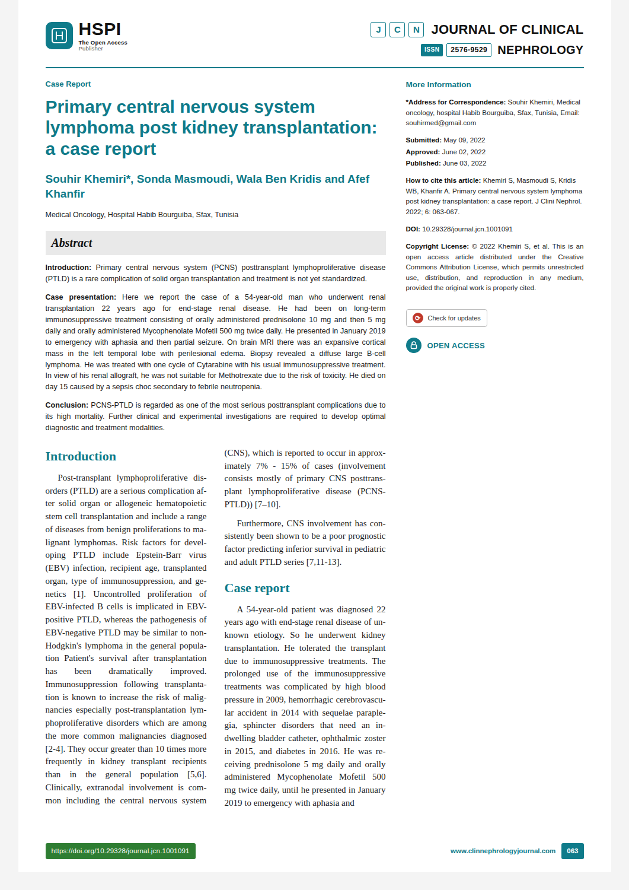HSPI
The Open Access
Publisher
J
C
N
JOURNAL OF CLINICAL
ISSN
2576-9529
NEPHROLOGY
Case Report
Primary central nervous system lymphoma post kidney transplantation: a case report
Souhir Khemiri*, Sonda Masmoudi, Wala Ben Kridis and Afef Khanfir
Medical Oncology, Hospital Habib Bourguiba, Sfax, Tunisia
Abstract
Introduction: Primary central nervous system (PCNS) posttransplant lymphoproliferative disease (PTLD) is a rare complication of solid organ transplantation and treatment is not yet standardized.
Case presentation: Here we report the case of a 54-year-old man who underwent renal transplantation 22 years ago for end-stage renal disease. He had been on long-term immunosuppressive treatment consisting of orally administered prednisolone 10 mg and then 5 mg daily and orally administered Mycophenolate Mofetil 500 mg twice daily. He presented in January 2019 to emergency with aphasia and then partial seizure. On brain MRI there was an expansive cortical mass in the left temporal lobe with perilesional edema. Biopsy revealed a diffuse large B-cell lymphoma. He was treated with one cycle of Cytarabine with his usual immunosuppressive treatment. In view of his renal allograft, he was not suitable for Methotrexate due to the risk of toxicity. He died on day 15 caused by a sepsis choc secondary to febrile neutropenia.
Conclusion: PCNS-PTLD is regarded as one of the most serious posttransplant complications due to its high mortality. Further clinical and experimental investigations are required to develop optimal diagnostic and treatment modalities.
Introduction
Post-transplant lymphoproliferative disorders (PTLD) are a serious complication after solid organ or allogeneic hematopoietic stem cell transplantation and include a range of diseases from benign proliferations to malignant lymphomas. Risk factors for developing PTLD include Epstein-Barr virus (EBV) infection, recipient age, transplanted organ, type of immunosuppression, and genetics [1]. Uncontrolled proliferation of EBV-infected B cells is implicated in EBV-positive PTLD, whereas the pathogenesis of EBV-negative PTLD may be similar to non-Hodgkin's lymphoma in the general population Patient's survival after transplantation has been dramatically improved. Immunosuppression following transplantation is known to increase the risk of malignancies especially post-transplantation lymphoproliferative disorders which are among the more common malignancies diagnosed [2-4]. They occur greater than 10 times more frequently in kidney transplant recipients than in the general population [5,6]. Clinically, extranodal involvement is common including the central nervous system (CNS), which is reported to occur in approximately 7% - 15% of cases (involvement consists mostly of primary CNS posttransplant lymphoproliferative disease (PCNS-PTLD)) [7–10].
Furthermore, CNS involvement has consistently been shown to be a poor prognostic factor predicting inferior survival in pediatric and adult PTLD series [7,11-13].
Case report
A 54-year-old patient was diagnosed 22 years ago with end-stage renal disease of unknown etiology. So he underwent kidney transplantation. He tolerated the transplant due to immunosuppressive treatments. The prolonged use of the immunosuppressive treatments was complicated by high blood pressure in 2009, hemorrhagic cerebrovascular accident in 2014 with sequelae paraplegia, sphincter disorders that need an indwelling bladder catheter, ophthalmic zoster in 2015, and diabetes in 2016. He was receiving prednisolone 5 mg daily and orally administered Mycophenolate Mofetil 500 mg twice daily, until he presented in January 2019 to emergency with aphasia and
More Information
*Address for Correspondence: Souhir Khemiri, Medical oncology, hospital Habib Bourguiba, Sfax, Tunisia, Email: souhirmed@gmail.com
Submitted: May 09, 2022
Approved: June 02, 2022
Published: June 03, 2022
How to cite this article: Khemiri S, Masmoudi S, Kridis WB, Khanfir A. Primary central nervous system lymphoma post kidney transplantation: a case report. J Clini Nephrol. 2022; 6: 063-067.
DOI: 10.29328/journal.jcn.1001091
Copyright License: © 2022 Khemiri S, et al. This is an open access article distributed under the Creative Commons Attribution License, which permits unrestricted use, distribution, and reproduction in any medium, provided the original work is properly cited.
⟳
Check for updates
OPEN ACCESS
https://doi.org/10.29328/journal.jcn.1001091
www.clinnephrologyjournal.com
063